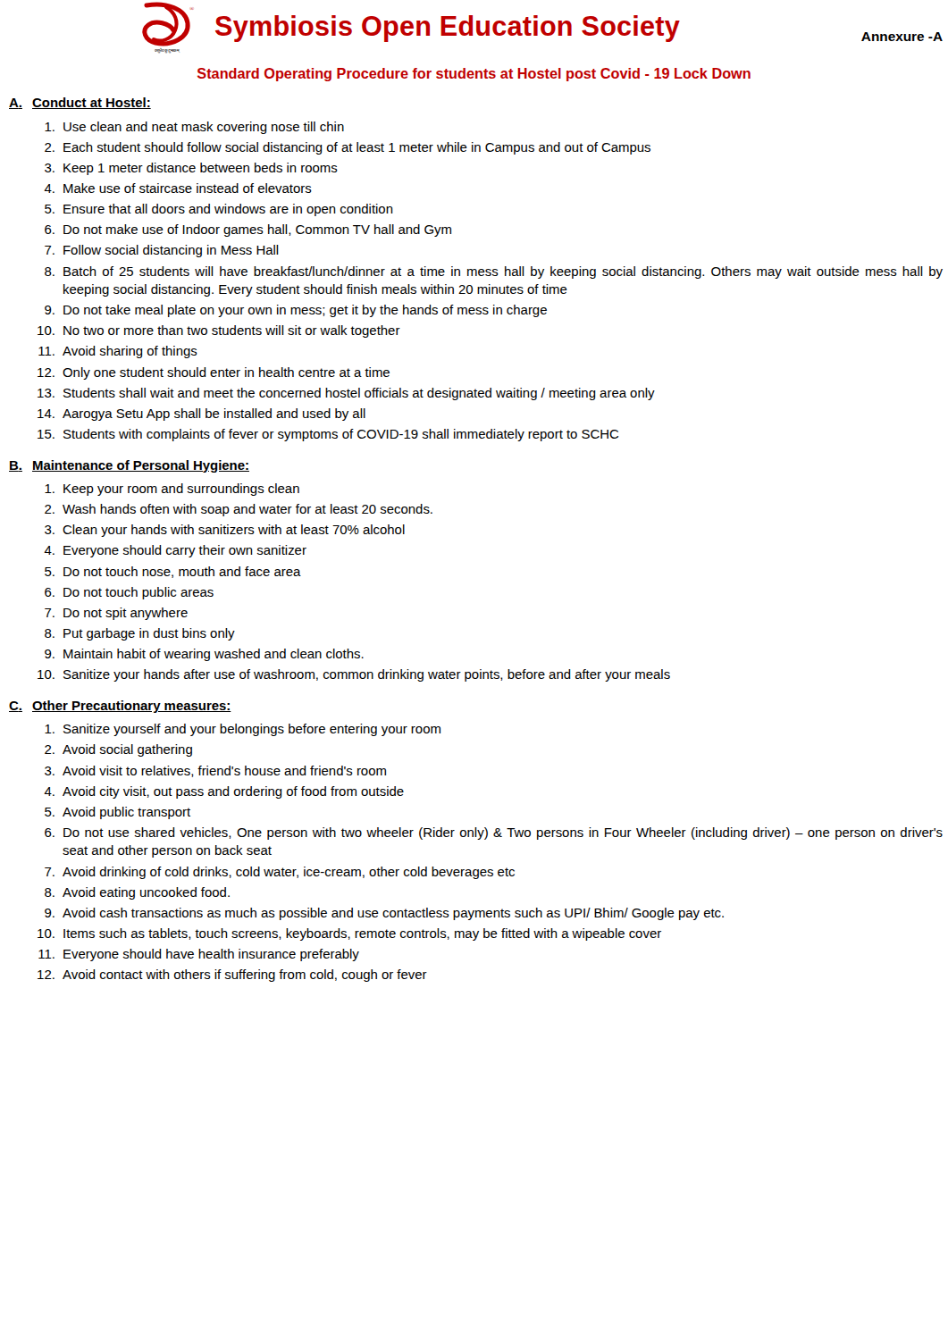वसुधैव कुटुम्बकम् ®
Symbiosis Open Education Society
Annexure -A
Standard Operating Procedure for students at Hostel post Covid - 19 Lock Down
Conduct at Hostel:
Use clean and neat mask covering nose till chin
Each student should follow social distancing of at least 1 meter while in Campus and out of Campus
Keep 1 meter distance between beds in rooms
Make use of staircase instead of elevators
Ensure that all doors and windows are in open condition
Do not make use of Indoor games hall, Common TV hall and Gym
Follow social distancing in Mess Hall
Batch of 25 students will have breakfast/lunch/dinner at a time in mess hall by keeping social distancing. Others may wait outside mess hall by keeping social distancing. Every student should finish meals within 20 minutes of time
Do not take meal plate on your own in mess; get it by the hands of mess in charge
No two or more than two students will sit or walk together
Avoid sharing of things
Only one student should enter in health centre at a time
Students shall wait and meet the concerned hostel officials at designated waiting / meeting area only
Aarogya Setu App shall be installed and used by all
Students with complaints of fever or symptoms of COVID-19 shall immediately report to SCHC
Maintenance of Personal Hygiene:
Keep your room and surroundings clean
Wash hands often with soap and water for at least 20 seconds.
Clean your hands with sanitizers with at least 70% alcohol
Everyone should carry their own sanitizer
Do not touch nose, mouth and face area
Do not touch public areas
Do not spit anywhere
Put garbage in dust bins only
Maintain habit of wearing washed and clean cloths.
Sanitize your hands after use of washroom, common drinking water points, before and after your meals
Other Precautionary measures:
Sanitize yourself and your belongings before entering your room
Avoid social gathering
Avoid visit to relatives, friend's house and friend's room
Avoid city visit, out pass and ordering of food from outside
Avoid public transport
Do not use shared vehicles, One person with two wheeler (Rider only) & Two persons in Four Wheeler (including driver) – one person on driver's seat and other person on back seat
Avoid drinking of cold drinks, cold water, ice-cream, other cold beverages etc
Avoid eating uncooked food.
Avoid cash transactions as much as possible and use contactless payments such as UPI/ Bhim/ Google pay etc.
Items such as tablets, touch screens, keyboards, remote controls, may be fitted with a wipeable cover
Everyone should have health insurance preferably
Avoid contact with others if suffering from cold, cough or fever